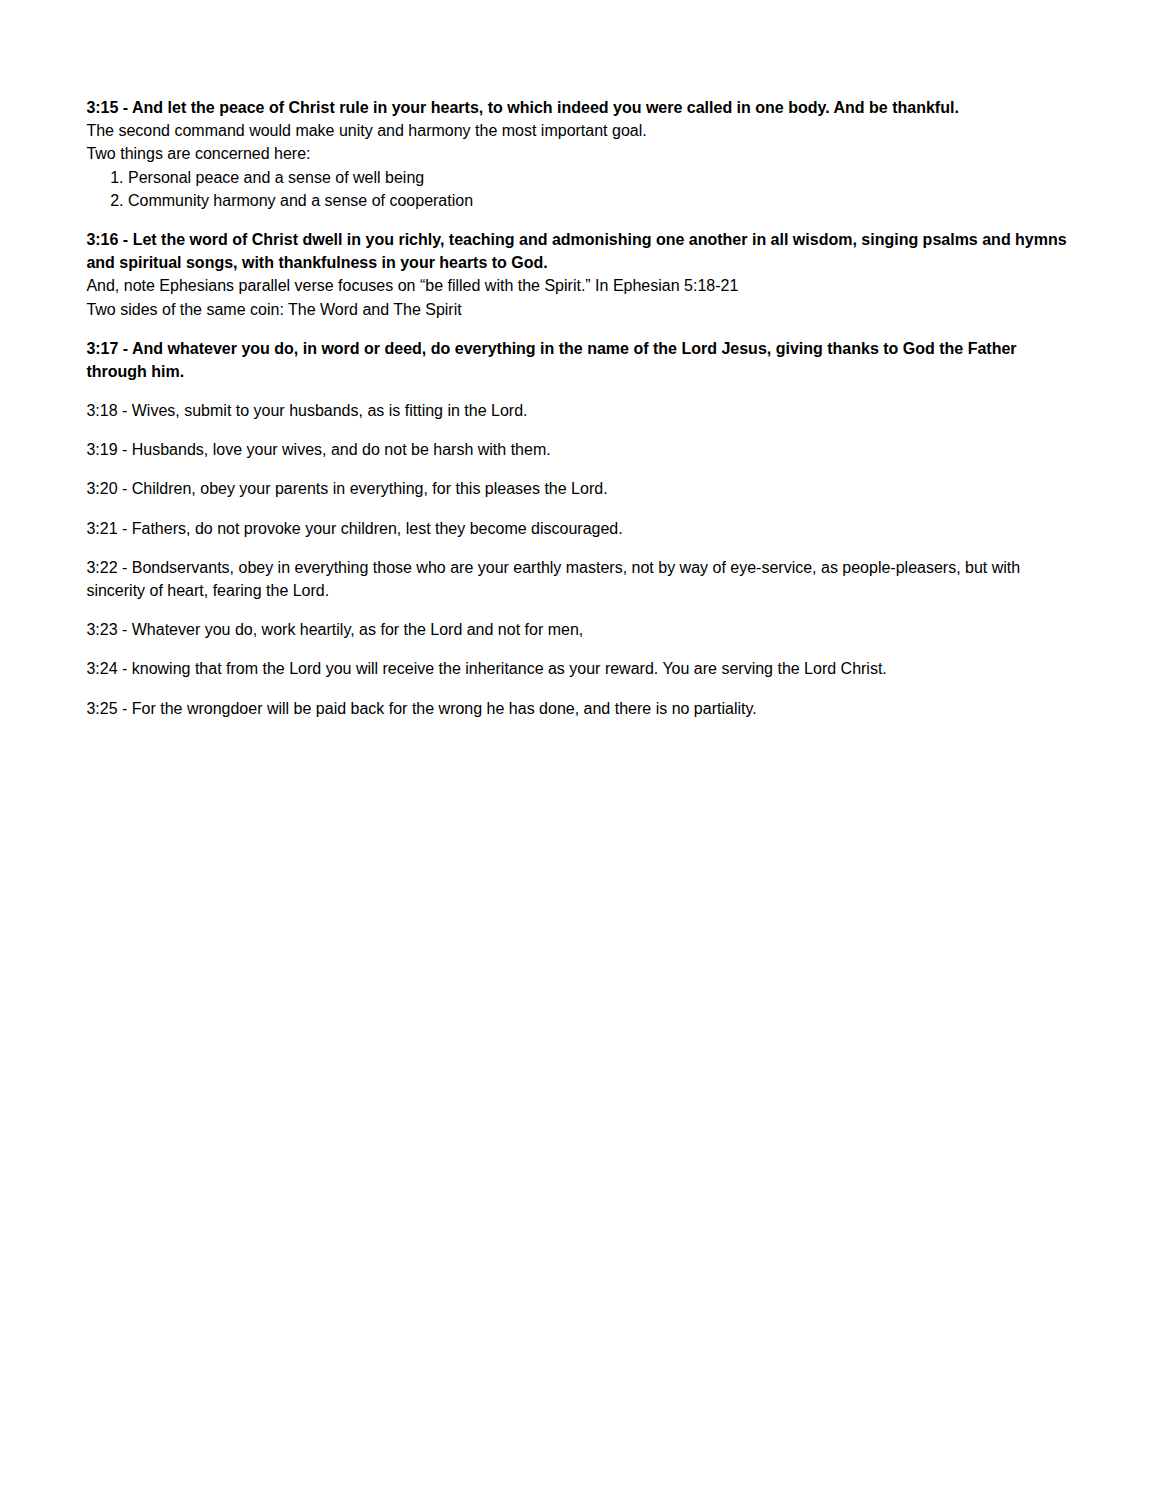3:15 - And let the peace of Christ rule in your hearts, to which indeed you were called in one body. And be thankful.
The second command would make unity and harmony the most important goal.
Two things are concerned here:
Personal peace and a sense of well being
Community harmony and a sense of cooperation
3:16 - Let the word of Christ dwell in you richly, teaching and admonishing one another in all wisdom, singing psalms and hymns and spiritual songs, with thankfulness in your hearts to God.
And, note Ephesians parallel verse focuses on “be filled with the Spirit.” In Ephesian 5:18-21
Two sides of the same coin: The Word and The Spirit
3:17 - And whatever you do, in word or deed, do everything in the name of the Lord Jesus, giving thanks to God the Father through him.
3:18 - Wives, submit to your husbands, as is fitting in the Lord.
3:19 - Husbands, love your wives, and do not be harsh with them.
3:20 - Children, obey your parents in everything, for this pleases the Lord.
3:21 - Fathers, do not provoke your children, lest they become discouraged.
3:22 - Bondservants, obey in everything those who are your earthly masters, not by way of eye-service, as people-pleasers, but with sincerity of heart, fearing the Lord.
3:23 - Whatever you do, work heartily, as for the Lord and not for men,
3:24 - knowing that from the Lord you will receive the inheritance as your reward. You are serving the Lord Christ.
3:25 - For the wrongdoer will be paid back for the wrong he has done, and there is no partiality.